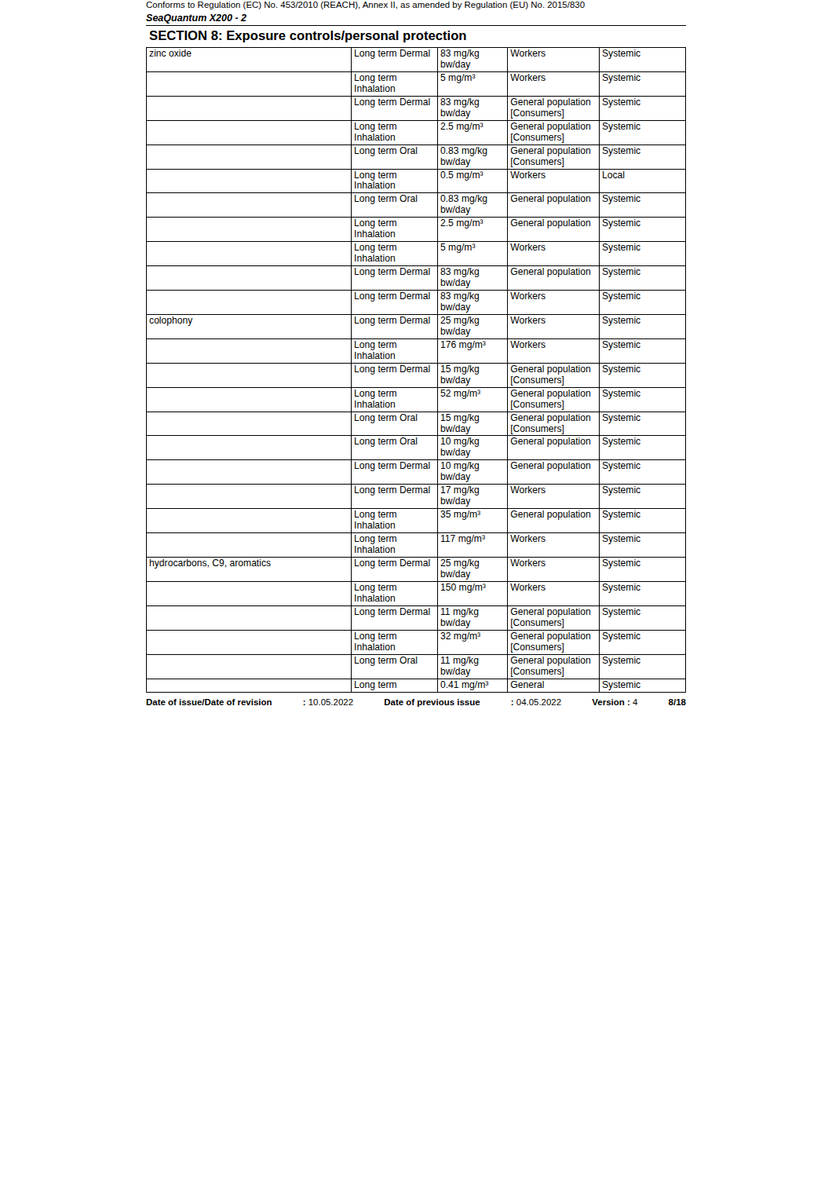Conforms to Regulation (EC) No. 453/2010 (REACH), Annex II, as amended by Regulation (EU) No. 2015/830
SeaQuantum X200 - 2
SECTION 8: Exposure controls/personal protection
| zinc oxide | Long term Dermal | 83 mg/kg bw/day | Workers | Systemic |
| | Long term Inhalation | 5 mg/m³ | Workers | Systemic |
| | Long term Dermal | 83 mg/kg bw/day | General population [Consumers] | Systemic |
| | Long term Inhalation | 2.5 mg/m³ | General population [Consumers] | Systemic |
| | Long term Oral | 0.83 mg/kg bw/day | General population [Consumers] | Systemic |
| | Long term Inhalation | 0.5 mg/m³ | Workers | Local |
| | Long term Oral | 0.83 mg/kg bw/day | General population | Systemic |
| | Long term Inhalation | 2.5 mg/m³ | General population | Systemic |
| | Long term Inhalation | 5 mg/m³ | Workers | Systemic |
| | Long term Dermal | 83 mg/kg bw/day | General population | Systemic |
| | Long term Dermal | 83 mg/kg bw/day | Workers | Systemic |
| colophony | Long term Dermal | 25 mg/kg bw/day | Workers | Systemic |
| | Long term Inhalation | 176 mg/m³ | Workers | Systemic |
| | Long term Dermal | 15 mg/kg bw/day | General population [Consumers] | Systemic |
| | Long term Inhalation | 52 mg/m³ | General population [Consumers] | Systemic |
| | Long term Oral | 15 mg/kg bw/day | General population [Consumers] | Systemic |
| | Long term Oral | 10 mg/kg bw/day | General population | Systemic |
| | Long term Dermal | 10 mg/kg bw/day | General population | Systemic |
| | Long term Dermal | 17 mg/kg bw/day | Workers | Systemic |
| | Long term Inhalation | 35 mg/m³ | General population | Systemic |
| | Long term Inhalation | 117 mg/m³ | Workers | Systemic |
| hydrocarbons, C9, aromatics | Long term Dermal | 25 mg/kg bw/day | Workers | Systemic |
| | Long term Inhalation | 150 mg/m³ | Workers | Systemic |
| | Long term Dermal | 11 mg/kg bw/day | General population [Consumers] | Systemic |
| | Long term Inhalation | 32 mg/m³ | General population [Consumers] | Systemic |
| | Long term Oral | 11 mg/kg bw/day | General population [Consumers] | Systemic |
| | Long term | 0.41 mg/m³ | General | Systemic |
Date of issue/Date of revision
: 10.05.2022
Date of previous issue
: 04.05.2022
Version : 4
8/18